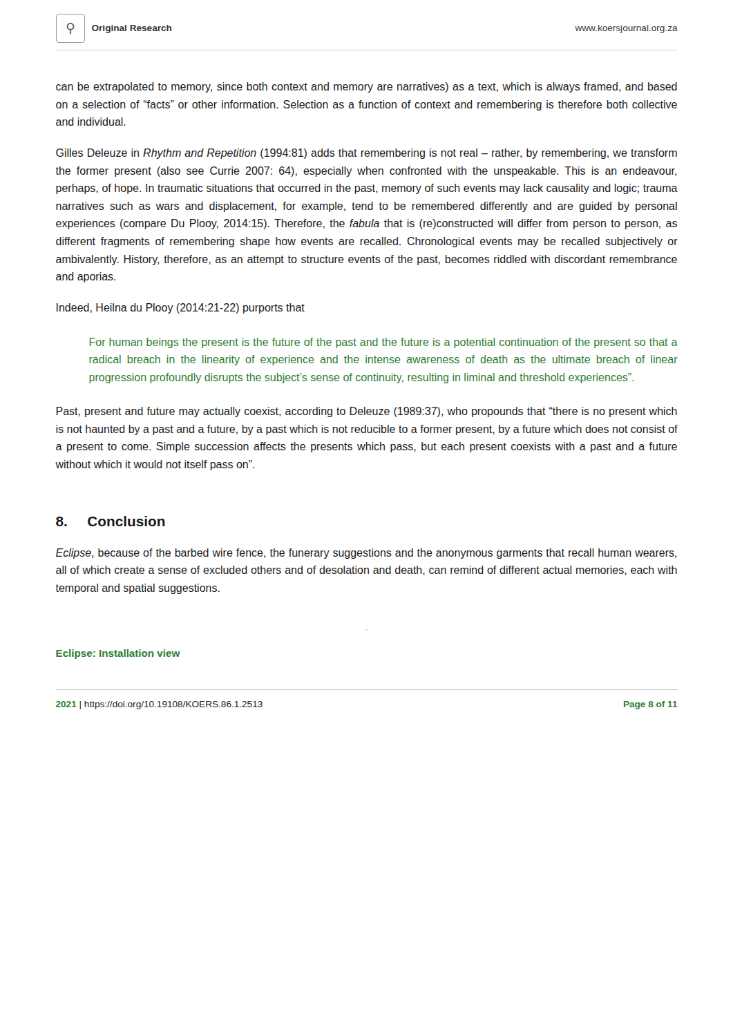⚲
Original Research
www.koersjournal.org.za
can be extrapolated to memory, since both context and memory are narratives) as a text, which is always framed, and based on a selection of “facts” or other information. Selection as a function of context and remembering is therefore both collective and individual.
Gilles Deleuze in Rhythm and Repetition (1994:81) adds that remembering is not real – rather, by remembering, we transform the former present (also see Currie 2007: 64), especially when confronted with the unspeakable. This is an endeavour, perhaps, of hope. In traumatic situations that occurred in the past, memory of such events may lack causality and logic; trauma narratives such as wars and displacement, for example, tend to be remembered differently and are guided by personal experiences (compare Du Plooy, 2014:15). Therefore, the fabula that is (re)constructed will differ from person to person, as different fragments of remembering shape how events are recalled. Chronological events may be recalled subjectively or ambivalently. History, therefore, as an attempt to structure events of the past, becomes riddled with discordant remembrance and aporias.
Indeed, Heilna du Plooy (2014:21-22) purports that
For human beings the present is the future of the past and the future is a potential continuation of the present so that a radical breach in the linearity of experience and the intense awareness of death as the ultimate breach of linear progression profoundly disrupts the subject’s sense of continuity, resulting in liminal and threshold experiences”.
Past, present and future may actually coexist, according to Deleuze (1989:37), who propounds that “there is no present which is not haunted by a past and a future, by a past which is not reducible to a former present, by a future which does not consist of a present to come. Simple succession affects the presents which pass, but each present coexists with a past and a future without which it would not itself pass on”.
8. Conclusion
Eclipse, because of the barbed wire fence, the funerary suggestions and the anonymous garments that recall human wearers, all of which create a sense of excluded others and of desolation and death, can remind of different actual memories, each with temporal and spatial suggestions.
Eclipse: Installation view
2021 | https://doi.org/10.19108/KOERS.86.1.2513
Page 8 of 11